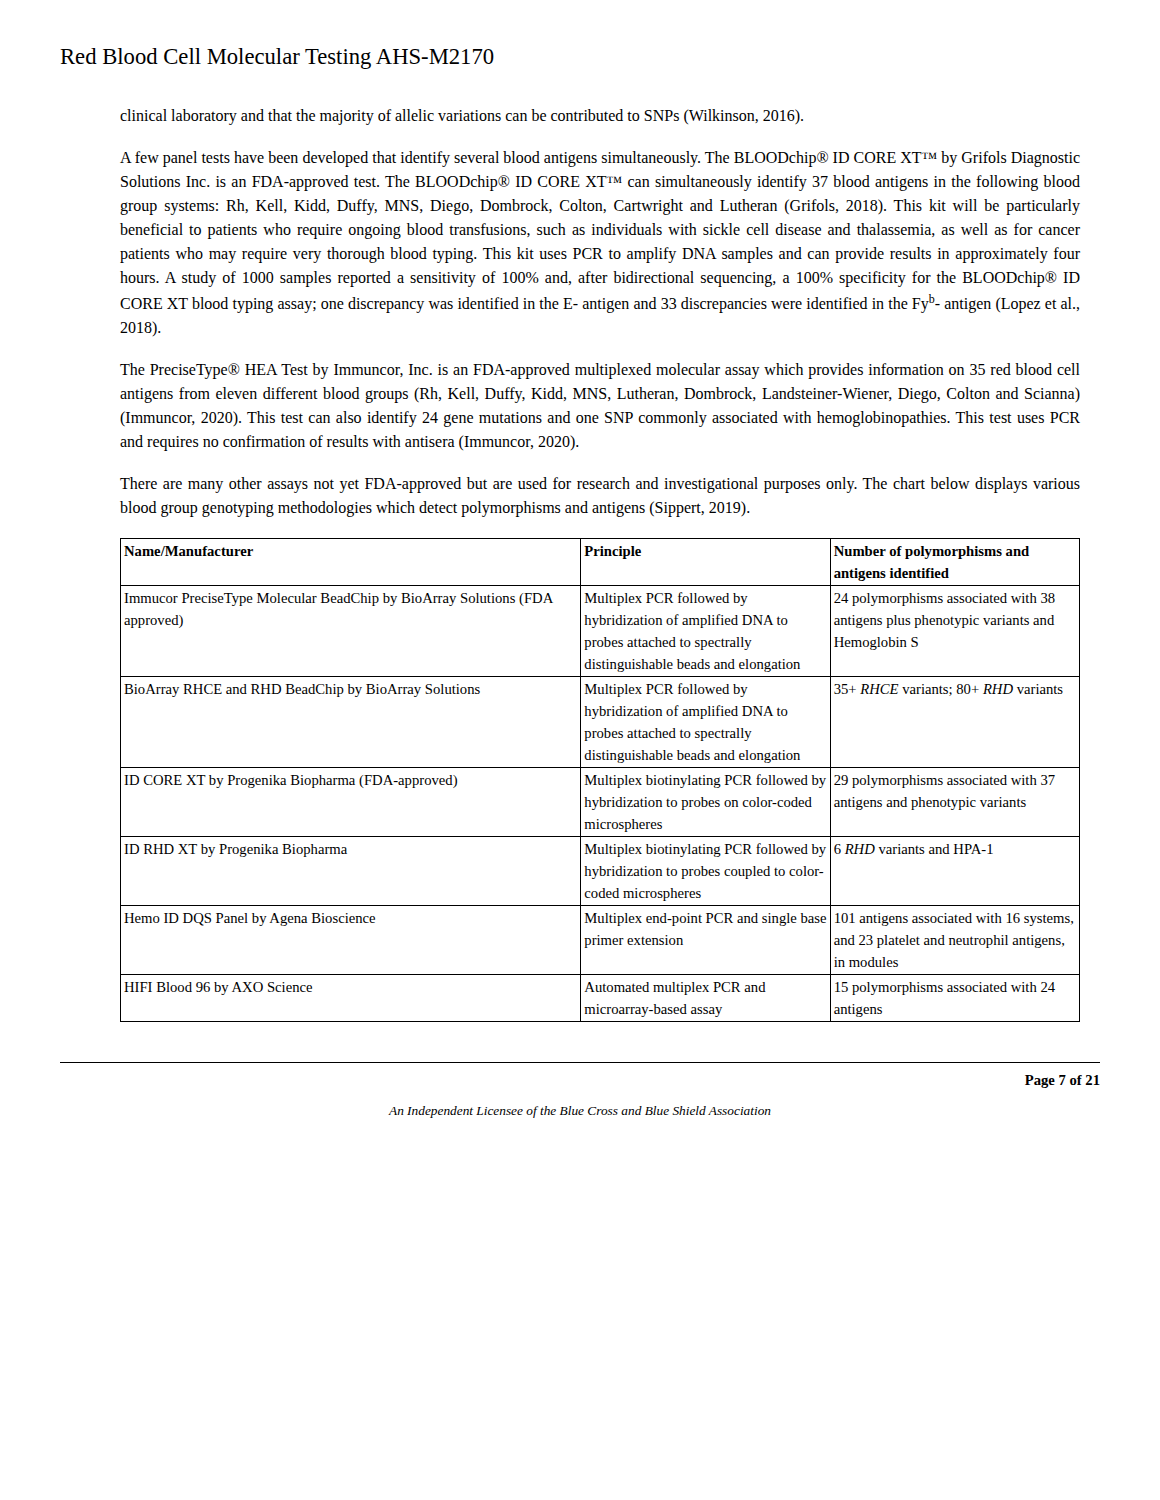Red Blood Cell Molecular Testing AHS-M2170
clinical laboratory and that the majority of allelic variations can be contributed to SNPs (Wilkinson, 2016).
A few panel tests have been developed that identify several blood antigens simultaneously. The BLOODchip® ID CORE XT™ by Grifols Diagnostic Solutions Inc. is an FDA-approved test. The BLOODchip® ID CORE XT™ can simultaneously identify 37 blood antigens in the following blood group systems: Rh, Kell, Kidd, Duffy, MNS, Diego, Dombrock, Colton, Cartwright and Lutheran (Grifols, 2018). This kit will be particularly beneficial to patients who require ongoing blood transfusions, such as individuals with sickle cell disease and thalassemia, as well as for cancer patients who may require very thorough blood typing. This kit uses PCR to amplify DNA samples and can provide results in approximately four hours. A study of 1000 samples reported a sensitivity of 100% and, after bidirectional sequencing, a 100% specificity for the BLOODchip® ID CORE XT blood typing assay; one discrepancy was identified in the E- antigen and 33 discrepancies were identified in the Fyb- antigen (Lopez et al., 2018).
The PreciseType® HEA Test by Immuncor, Inc. is an FDA-approved multiplexed molecular assay which provides information on 35 red blood cell antigens from eleven different blood groups (Rh, Kell, Duffy, Kidd, MNS, Lutheran, Dombrock, Landsteiner-Wiener, Diego, Colton and Scianna) (Immuncor, 2020). This test can also identify 24 gene mutations and one SNP commonly associated with hemoglobinopathies. This test uses PCR and requires no confirmation of results with antisera (Immuncor, 2020).
There are many other assays not yet FDA-approved but are used for research and investigational purposes only. The chart below displays various blood group genotyping methodologies which detect polymorphisms and antigens (Sippert, 2019).
| Name/Manufacturer | Principle | Number of polymorphisms and antigens identified |
| --- | --- | --- |
| Immucor PreciseType Molecular BeadChip by BioArray Solutions (FDA approved) | Multiplex PCR followed by hybridization of amplified DNA to probes attached to spectrally distinguishable beads and elongation | 24 polymorphisms associated with 38 antigens plus phenotypic variants and Hemoglobin S |
| BioArray RHCE and RHD BeadChip by BioArray Solutions | Multiplex PCR followed by hybridization of amplified DNA to probes attached to spectrally distinguishable beads and elongation | 35+ RHCE variants; 80+ RHD variants |
| ID CORE XT by Progenika Biopharma (FDA-approved) | Multiplex biotinylating PCR followed by hybridization to probes on color-coded microspheres | 29 polymorphisms associated with 37 antigens and phenotypic variants |
| ID RHD XT by Progenika Biopharma | Multiplex biotinylating PCR followed by hybridization to probes coupled to color-coded microspheres | 6 RHD variants and HPA-1 |
| Hemo ID DQS Panel by Agena Bioscience | Multiplex end-point PCR and single base primer extension | 101 antigens associated with 16 systems, and 23 platelet and neutrophil antigens, in modules |
| HIFI Blood 96 by AXO Science | Automated multiplex PCR and microarray-based assay | 15 polymorphisms associated with 24 antigens |
Page 7 of 21
An Independent Licensee of the Blue Cross and Blue Shield Association